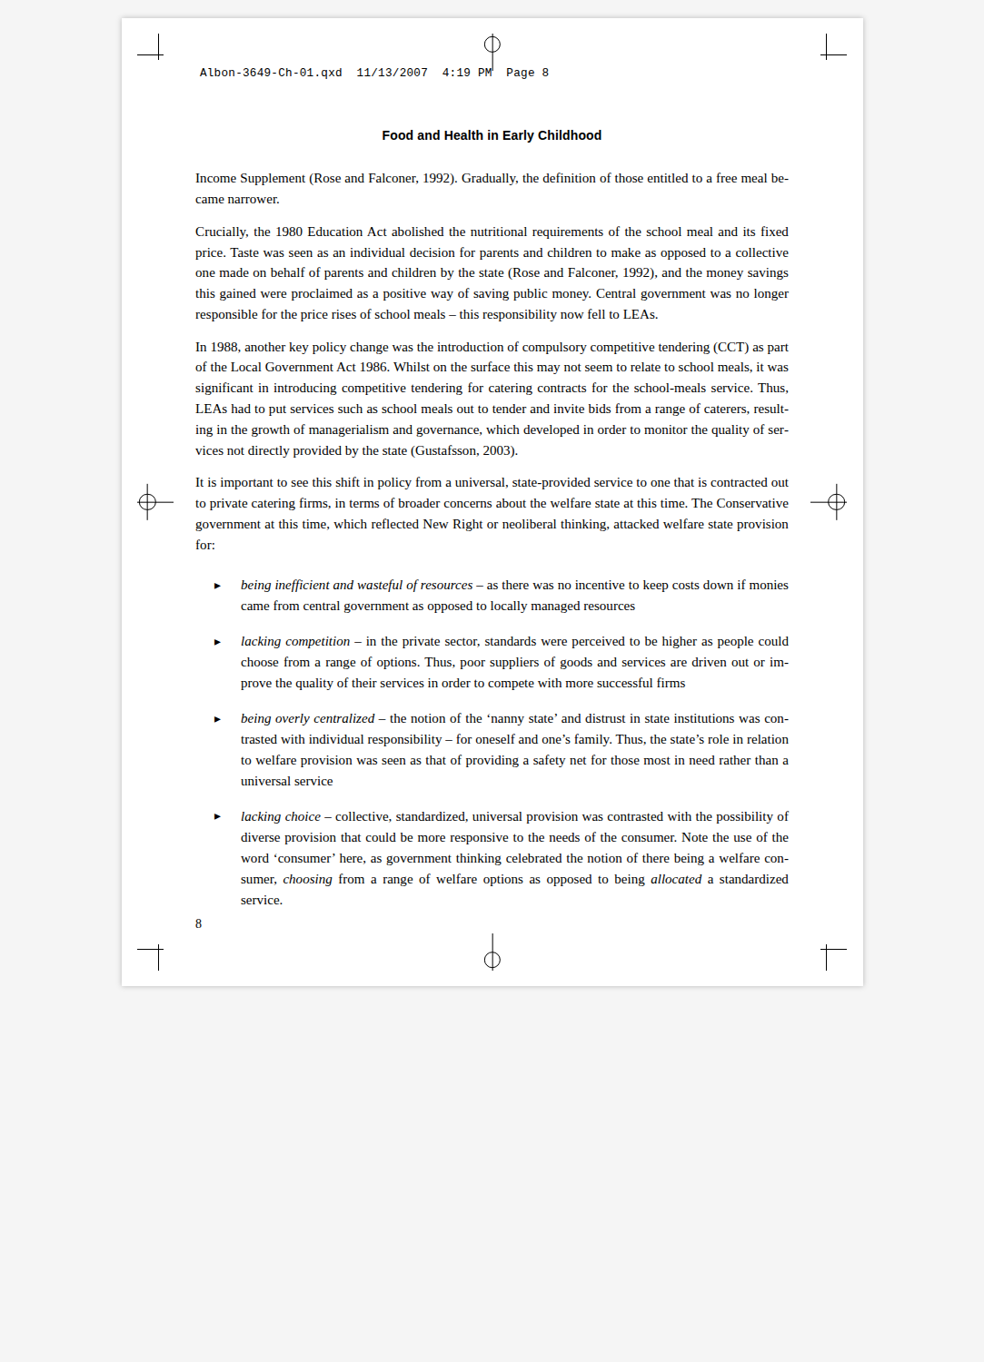Albon-3649-Ch-01.qxd 11/13/2007 4:19 PM Page 8
Food and Health in Early Childhood
Income Supplement (Rose and Falconer, 1992). Gradually, the definition of those entitled to a free meal became narrower.
Crucially, the 1980 Education Act abolished the nutritional requirements of the school meal and its fixed price. Taste was seen as an individual decision for parents and children to make as opposed to a collective one made on behalf of parents and children by the state (Rose and Falconer, 1992), and the money savings this gained were proclaimed as a positive way of saving public money. Central government was no longer responsible for the price rises of school meals – this responsibility now fell to LEAs.
In 1988, another key policy change was the introduction of compulsory competitive tendering (CCT) as part of the Local Government Act 1986. Whilst on the surface this may not seem to relate to school meals, it was significant in introducing competitive tendering for catering contracts for the school-meals service. Thus, LEAs had to put services such as school meals out to tender and invite bids from a range of caterers, resulting in the growth of managerialism and governance, which developed in order to monitor the quality of services not directly provided by the state (Gustafsson, 2003).
It is important to see this shift in policy from a universal, state-provided service to one that is contracted out to private catering firms, in terms of broader concerns about the welfare state at this time. The Conservative government at this time, which reflected New Right or neoliberal thinking, attacked welfare state provision for:
being inefficient and wasteful of resources – as there was no incentive to keep costs down if monies came from central government as opposed to locally managed resources
lacking competition – in the private sector, standards were perceived to be higher as people could choose from a range of options. Thus, poor suppliers of goods and services are driven out or improve the quality of their services in order to compete with more successful firms
being overly centralized – the notion of the ‘nanny state’ and distrust in state institutions was contrasted with individual responsibility – for oneself and one’s family. Thus, the state’s role in relation to welfare provision was seen as that of providing a safety net for those most in need rather than a universal service
lacking choice – collective, standardized, universal provision was contrasted with the possibility of diverse provision that could be more responsive to the needs of the consumer. Note the use of the word ‘consumer’ here, as government thinking celebrated the notion of there being a welfare consumer, choosing from a range of welfare options as opposed to being allocated a standardized service.
8